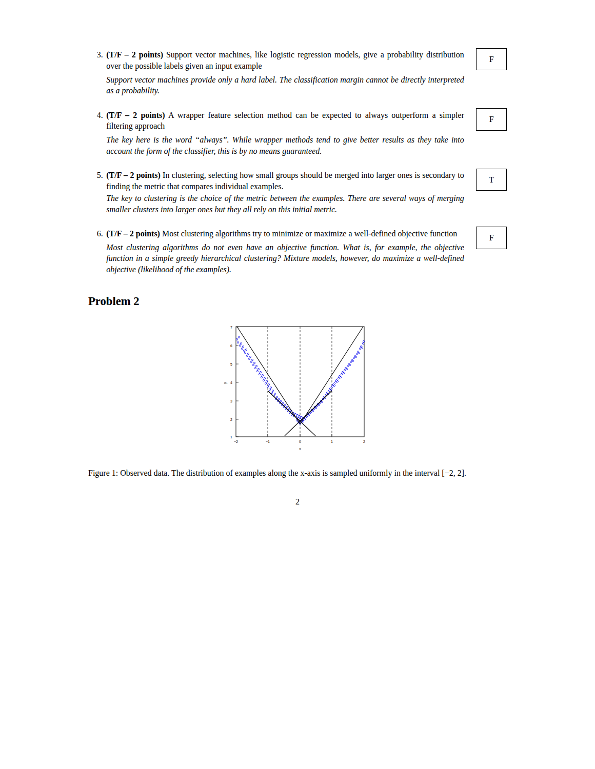3.
F
(T/F – 2 points) Support vector machines, like logistic regression models, give a probability distribution over the possible labels given an input example
Support vector machines provide only a hard label. The classification margin cannot be directly interpreted as a probability.
4.
F
(T/F – 2 points) A wrapper feature selection method can be expected to always outperform a simpler filtering approach
The key here is the word “always”. While wrapper methods tend to give better results as they take into account the form of the classifier, this is by no means guaranteed.
5.
T
(T/F – 2 points) In clustering, selecting how small groups should be merged into larger ones is secondary to finding the metric that compares individual examples.
The key to clustering is the choice of the metric between the examples. There are several ways of merging smaller clusters into larger ones but they all rely on this initial metric.
6.
F
(T/F – 2 points) Most clustering algorithms try to minimize or maximize a well-defined objective function
Most clustering algorithms do not even have an objective function. What is, for example, the objective function in a simple greedy hierarchical clustering? Mixture models, however, do maximize a well-defined objective (likelihood of the examples).
Problem 2
7 6 5 4 3 2 1 −2 −1 0 1 2 x y
Figure 1: Observed data. The distribution of examples along the x-axis is sampled uniformly in the interval [−2, 2].
2